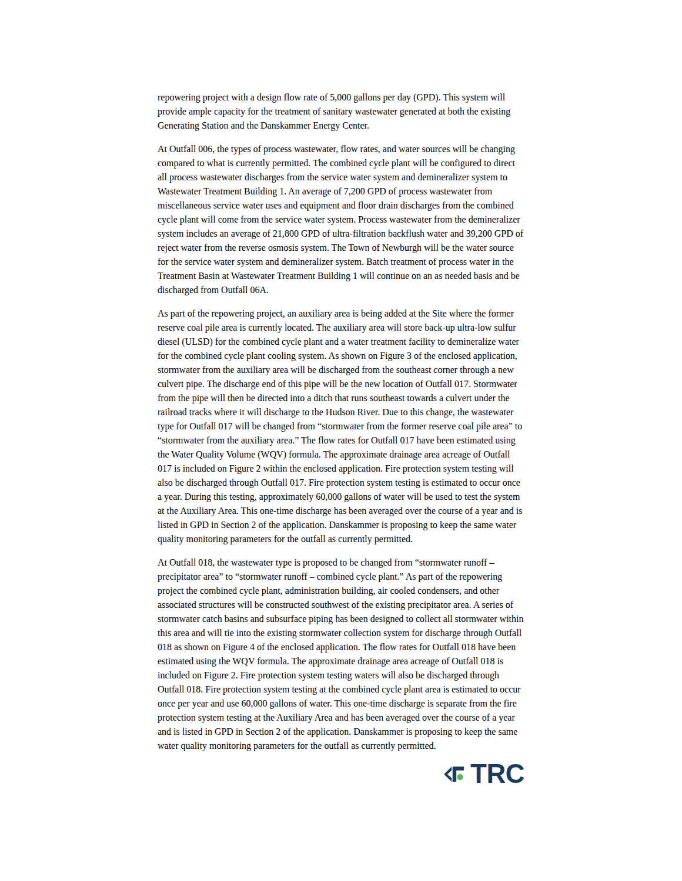repowering project with a design flow rate of 5,000 gallons per day (GPD). This system will provide ample capacity for the treatment of sanitary wastewater generated at both the existing Generating Station and the Danskammer Energy Center.
At Outfall 006, the types of process wastewater, flow rates, and water sources will be changing compared to what is currently permitted. The combined cycle plant will be configured to direct all process wastewater discharges from the service water system and demineralizer system to Wastewater Treatment Building 1. An average of 7,200 GPD of process wastewater from miscellaneous service water uses and equipment and floor drain discharges from the combined cycle plant will come from the service water system. Process wastewater from the demineralizer system includes an average of 21,800 GPD of ultra-filtration backflush water and 39,200 GPD of reject water from the reverse osmosis system. The Town of Newburgh will be the water source for the service water system and demineralizer system. Batch treatment of process water in the Treatment Basin at Wastewater Treatment Building 1 will continue on an as needed basis and be discharged from Outfall 06A.
As part of the repowering project, an auxiliary area is being added at the Site where the former reserve coal pile area is currently located. The auxiliary area will store back-up ultra-low sulfur diesel (ULSD) for the combined cycle plant and a water treatment facility to demineralize water for the combined cycle plant cooling system. As shown on Figure 3 of the enclosed application, stormwater from the auxiliary area will be discharged from the southeast corner through a new culvert pipe. The discharge end of this pipe will be the new location of Outfall 017. Stormwater from the pipe will then be directed into a ditch that runs southeast towards a culvert under the railroad tracks where it will discharge to the Hudson River. Due to this change, the wastewater type for Outfall 017 will be changed from “stormwater from the former reserve coal pile area” to “stormwater from the auxiliary area.” The flow rates for Outfall 017 have been estimated using the Water Quality Volume (WQV) formula. The approximate drainage area acreage of Outfall 017 is included on Figure 2 within the enclosed application. Fire protection system testing will also be discharged through Outfall 017. Fire protection system testing is estimated to occur once a year. During this testing, approximately 60,000 gallons of water will be used to test the system at the Auxiliary Area. This one-time discharge has been averaged over the course of a year and is listed in GPD in Section 2 of the application. Danskammer is proposing to keep the same water quality monitoring parameters for the outfall as currently permitted.
At Outfall 018, the wastewater type is proposed to be changed from “stormwater runoff – precipitator area” to “stormwater runoff – combined cycle plant.” As part of the repowering project the combined cycle plant, administration building, air cooled condensers, and other associated structures will be constructed southwest of the existing precipitator area. A series of stormwater catch basins and subsurface piping has been designed to collect all stormwater within this area and will tie into the existing stormwater collection system for discharge through Outfall 018 as shown on Figure 4 of the enclosed application. The flow rates for Outfall 018 have been estimated using the WQV formula. The approximate drainage area acreage of Outfall 018 is included on Figure 2. Fire protection system testing waters will also be discharged through Outfall 018. Fire protection system testing at the combined cycle plant area is estimated to occur once per year and use 60,000 gallons of water. This one-time discharge is separate from the fire protection system testing at the Auxiliary Area and has been averaged over the course of a year and is listed in GPD in Section 2 of the application. Danskammer is proposing to keep the same water quality monitoring parameters for the outfall as currently permitted.
TRC